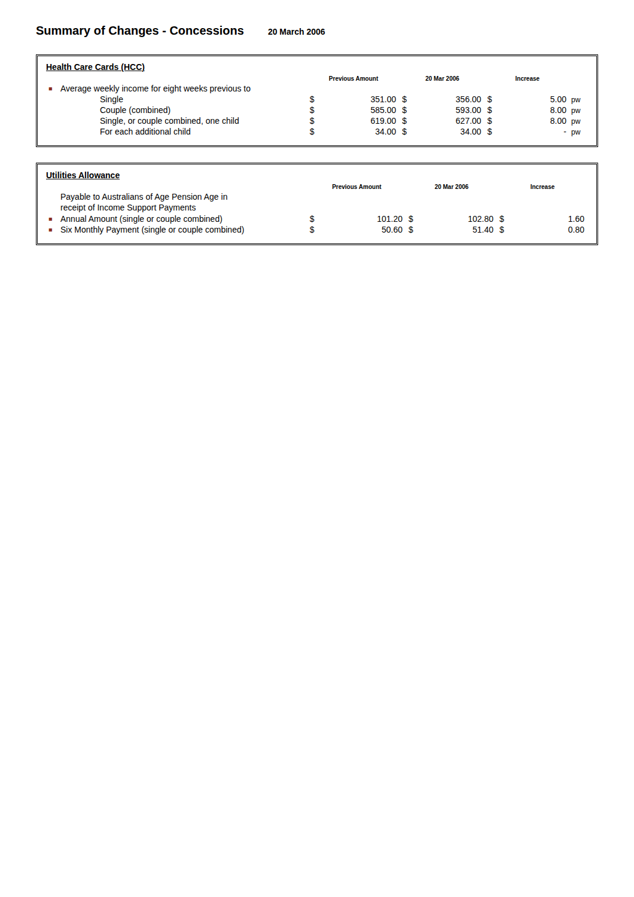Summary of Changes - Concessions 20 March 2006
Health Care Cards (HCC)
| | | Previous Amount | 20 Mar 2006 | Increase | |
| ■ | Average weekly income for eight weeks previous to |
| | Single | $ | 351.00 | $ | 356.00 | $ | 5.00 | pw |
| | Couple (combined) | $ | 585.00 | $ | 593.00 | $ | 8.00 | pw |
| | Single, or couple combined, one child | $ | 619.00 | $ | 627.00 | $ | 8.00 | pw |
| | For each additional child | $ | 34.00 | $ | 34.00 | $ | - | pw |
Utilities Allowance
| | | Previous Amount | 20 Mar 2006 | Increase |
| | Payable to Australians of Age Pension Age in receipt of Income Support Payments |
| ■ | Annual Amount (single or couple combined) | $ | 101.20 | $ | 102.80 | $ | 1.60 |
| ■ | Six Monthly Payment (single or couple combined) | $ | 50.60 | $ | 51.40 | $ | 0.80 |